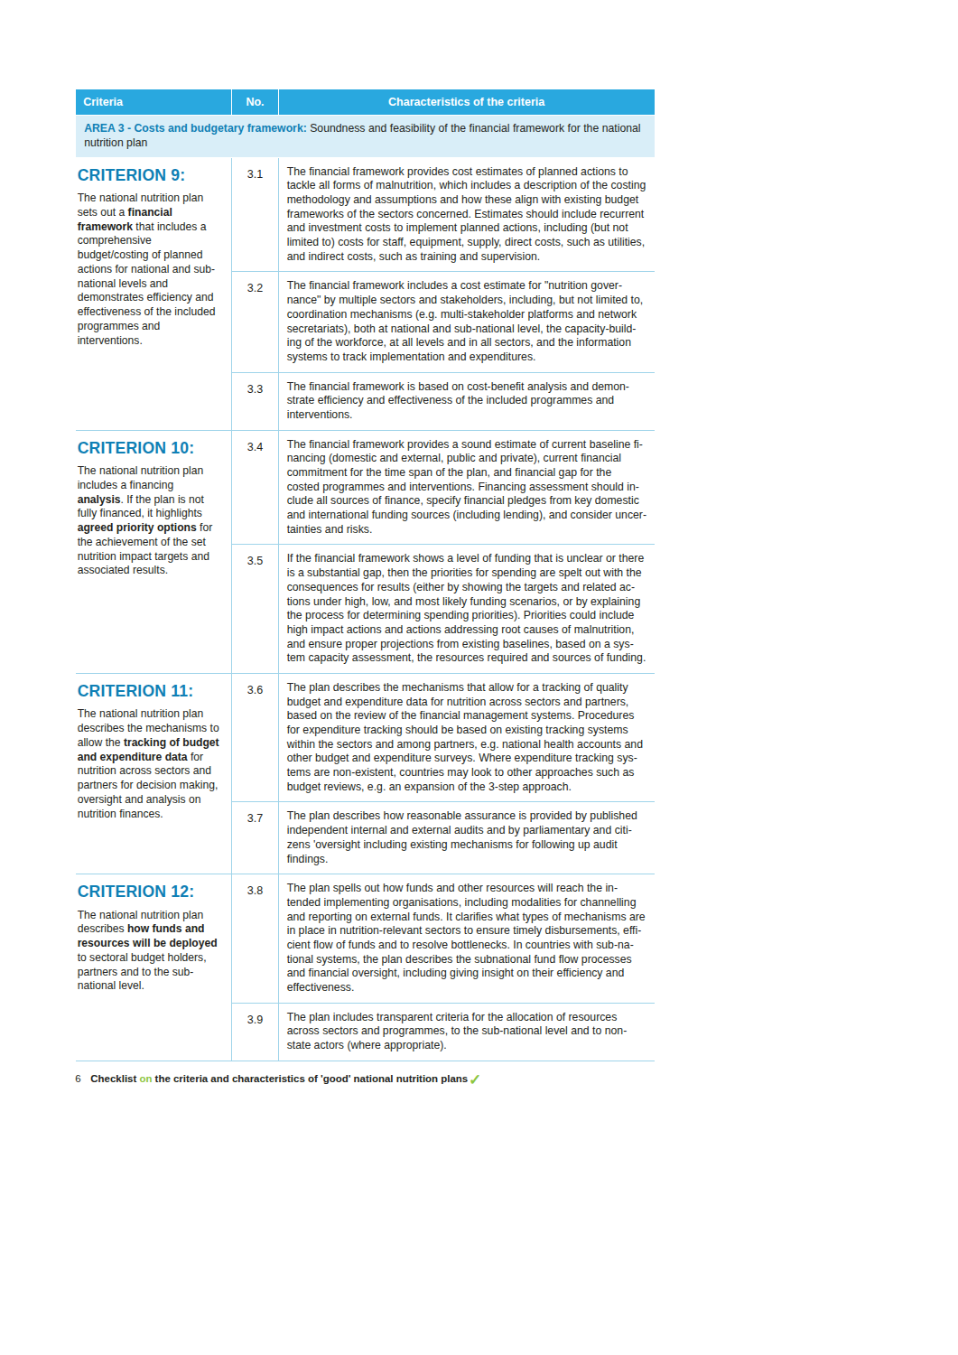| Criteria | No. | Characteristics of the criteria |
| --- | --- | --- |
| AREA 3 - Costs and budgetary framework: Soundness and feasibility of the financial framework for the national nutrition plan |
| CRITERION 9: The national nutrition plan sets out a financial framework that includes a comprehensive budget/costing of planned actions for national and sub-national levels and demonstrates efficiency and effectiveness of the included programmes and interventions. | 3.1 | The financial framework provides cost estimates of planned actions to tackle all forms of malnutrition, which includes a description of the costing methodology and assumptions and how these align with existing budget frameworks of the sectors concerned. Estimates should include recurrent and investment costs to implement planned actions, including (but not limited to) costs for staff, equipment, supply, direct costs, such as utilities, and indirect costs, such as training and supervision. |
| 3.2 | The financial framework includes a cost estimate for "nutrition governance" by multiple sectors and stakeholders, including, but not limited to, coordination mechanisms (e.g. multi-stakeholder platforms and network secretariats), both at national and sub-national level, the capacity-building of the workforce, at all levels and in all sectors, and the information systems to track implementation and expenditures. |
| 3.3 | The financial framework is based on cost-benefit analysis and demonstrate efficiency and effectiveness of the included programmes and interventions. |
| CRITERION 10: The national nutrition plan includes a financing analysis . If the plan is not fully financed, it highlights agreed priority options for the achievement of the set nutrition impact targets and associated results. | 3.4 | The financial framework provides a sound estimate of current baseline financing (domestic and external, public and private), current financial commitment for the time span of the plan, and financial gap for the costed programmes and interventions. Financing assessment should include all sources of finance, specify financial pledges from key domestic and international funding sources (including lending), and consider uncertainties and risks. |
| 3.5 | If the financial framework shows a level of funding that is unclear or there is a substantial gap, then the priorities for spending are spelt out with the consequences for results (either by showing the targets and related actions under high, low, and most likely funding scenarios, or by explaining the process for determining spending priorities). Priorities could include high impact actions and actions addressing root causes of malnutrition, and ensure proper projections from existing baselines, based on a system capacity assessment, the resources required and sources of funding. |
| CRITERION 11: The national nutrition plan describes the mechanisms to allow the tracking of budget and expenditure data for nutrition across sectors and partners for decision making, oversight and analysis on nutrition finances. | 3.6 | The plan describes the mechanisms that allow for a tracking of quality budget and expenditure data for nutrition across sectors and partners, based on the review of the financial management systems. Procedures for expenditure tracking should be based on existing tracking systems within the sectors and among partners, e.g. national health accounts and other budget and expenditure surveys. Where expenditure tracking systems are non-existent, countries may look to other approaches such as budget reviews, e.g. an expansion of the 3-step approach. |
| 3.7 | The plan describes how reasonable assurance is provided by published independent internal and external audits and by parliamentary and citizens 'oversight including existing mechanisms for following up audit findings. |
| CRITERION 12: The national nutrition plan describes how funds and resources will be deployed to sectoral budget holders, partners and to the sub-national level. | 3.8 | The plan spells out how funds and other resources will reach the intended implementing organisations, including modalities for channelling and reporting on external funds. It clarifies what types of mechanisms are in place in nutrition-relevant sectors to ensure timely disbursements, efficient flow of funds and to resolve bottlenecks. In countries with sub-national systems, the plan describes the subnational fund flow processes and financial oversight, including giving insight on their efficiency and effectiveness. |
| 3.9 | The plan includes transparent criteria for the allocation of resources across sectors and programmes, to the sub-national level and to non-state actors (where appropriate). |
6 Checklist on the criteria and characteristics of 'good' national nutrition plans ✓